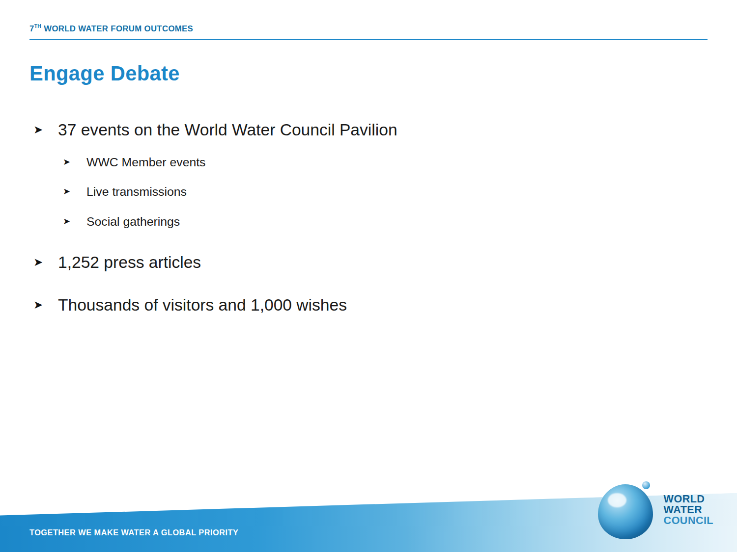7th World Water Forum Outcomes
Engage Debate
37 events on the World Water Council Pavilion
WWC Member events
Live transmissions
Social gatherings
1,252 press articles
Thousands of visitors and 1,000 wishes
Together we make water a global priority
World Water Council